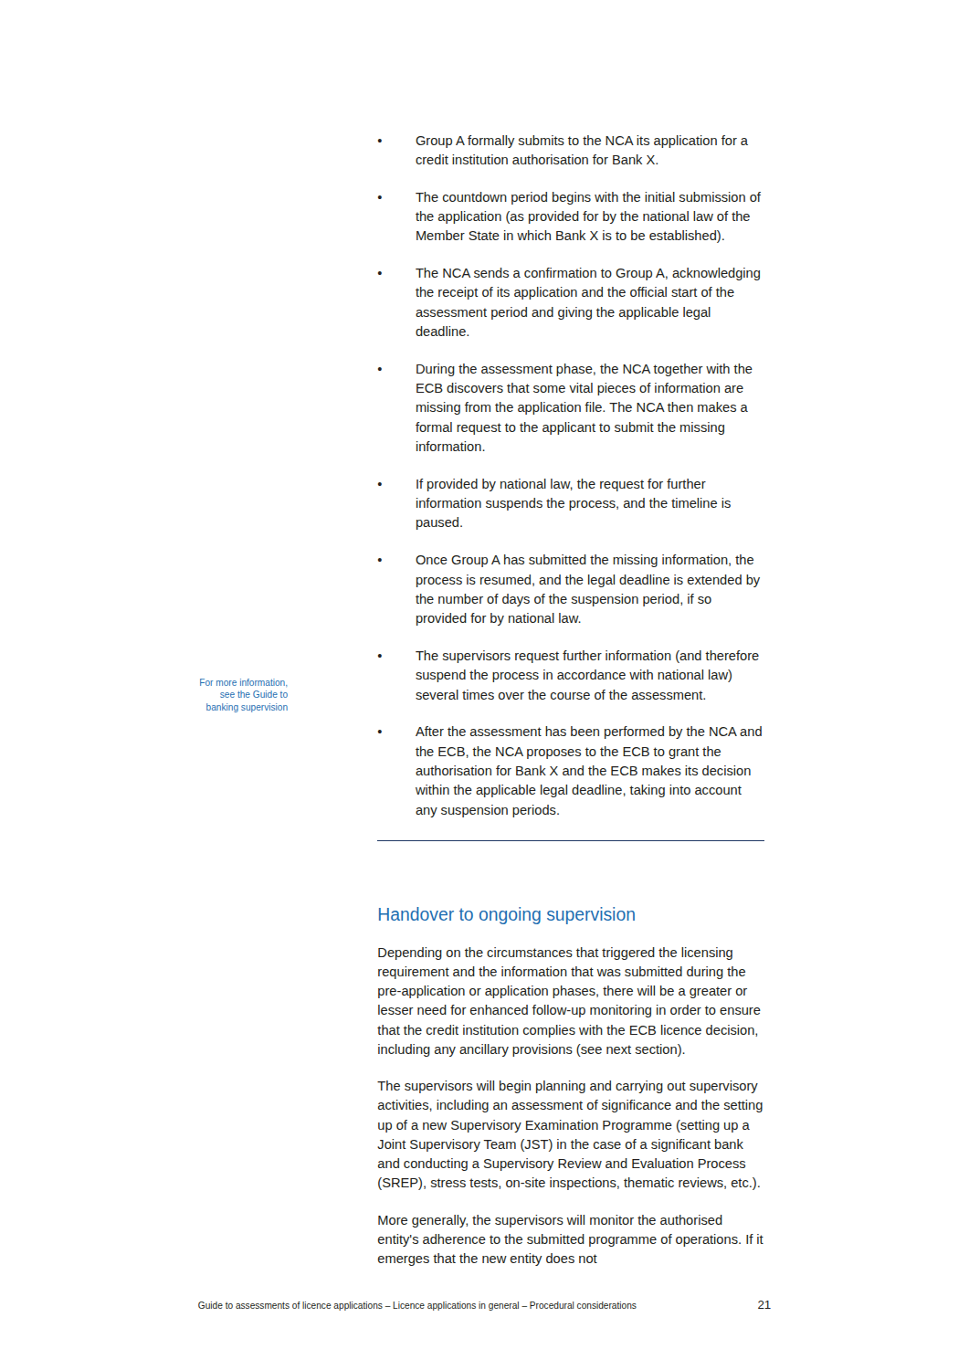Group A formally submits to the NCA its application for a credit institution authorisation for Bank X.
The countdown period begins with the initial submission of the application (as provided for by the national law of the Member State in which Bank X is to be established).
The NCA sends a confirmation to Group A, acknowledging the receipt of its application and the official start of the assessment period and giving the applicable legal deadline.
During the assessment phase, the NCA together with the ECB discovers that some vital pieces of information are missing from the application file. The NCA then makes a formal request to the applicant to submit the missing information.
If provided by national law, the request for further information suspends the process, and the timeline is paused.
Once Group A has submitted the missing information, the process is resumed, and the legal deadline is extended by the number of days of the suspension period, if so provided for by national law.
The supervisors request further information (and therefore suspend the process in accordance with national law) several times over the course of the assessment.
After the assessment has been performed by the NCA and the ECB, the NCA proposes to the ECB to grant the authorisation for Bank X and the ECB makes its decision within the applicable legal deadline, taking into account any suspension periods.
Handover to ongoing supervision
Depending on the circumstances that triggered the licensing requirement and the information that was submitted during the pre-application or application phases, there will be a greater or lesser need for enhanced follow-up monitoring in order to ensure that the credit institution complies with the ECB licence decision, including any ancillary provisions (see next section).
The supervisors will begin planning and carrying out supervisory activities, including an assessment of significance and the setting up of a new Supervisory Examination Programme (setting up a Joint Supervisory Team (JST) in the case of a significant bank and conducting a Supervisory Review and Evaluation Process (SREP), stress tests, on-site inspections, thematic reviews, etc.).
More generally, the supervisors will monitor the authorised entity's adherence to the submitted programme of operations. If it emerges that the new entity does not
For more information, see the Guide to banking supervision
Guide to assessments of licence applications – Licence applications in general – Procedural considerations 21